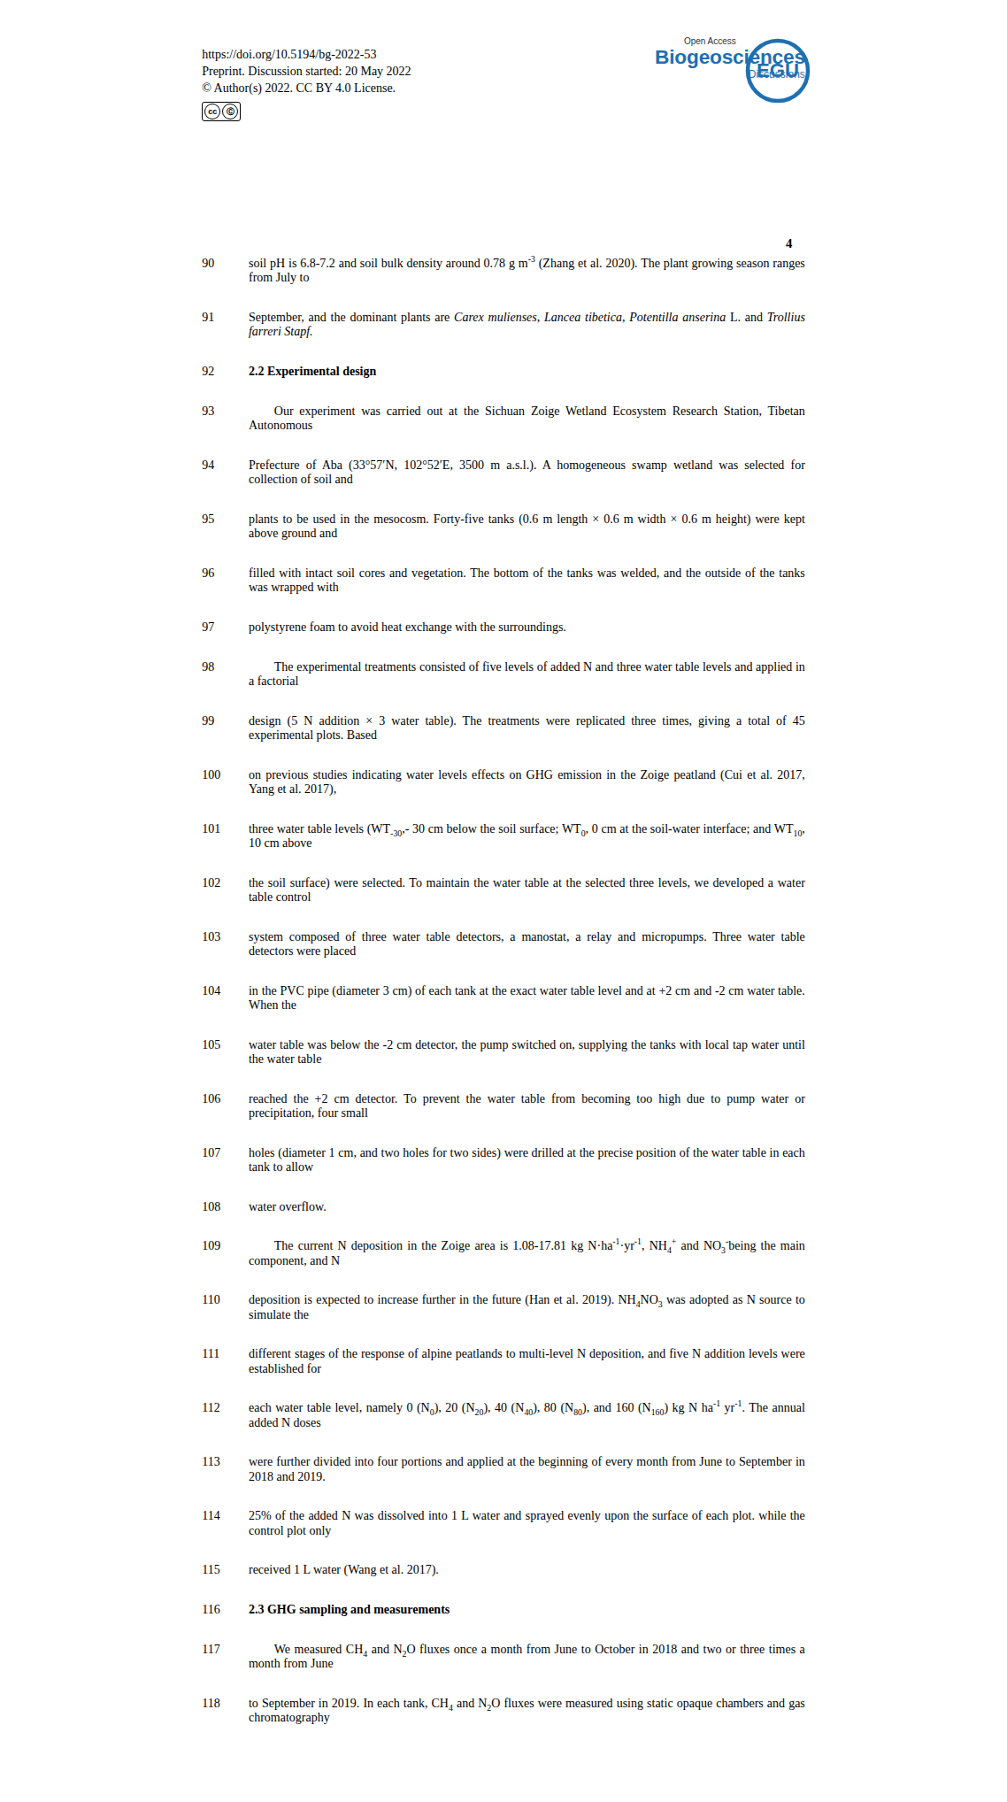https://doi.org/10.5194/bg-2022-53
Preprint. Discussion started: 20 May 2022
© Author(s) 2022. CC BY 4.0 License.
ccⒸ
Open Access
EGU
Biogeosciences
Discussions
4
90
soil pH is 6.8-7.2 and soil bulk density around 0.78 g m-3 (Zhang et al. 2020). The plant growing season ranges from July to
91
September, and the dominant plants are Carex mulienses, Lancea tibetica, Potentilla anserina L. and Trollius farreri Stapf.
92
2.2 Experimental design
93
Our experiment was carried out at the Sichuan Zoige Wetland Ecosystem Research Station, Tibetan Autonomous
94
Prefecture of Aba (33°57′N, 102°52′E, 3500 m a.s.l.). A homogeneous swamp wetland was selected for collection of soil and
95
plants to be used in the mesocosm. Forty-five tanks (0.6 m length × 0.6 m width × 0.6 m height) were kept above ground and
96
filled with intact soil cores and vegetation. The bottom of the tanks was welded, and the outside of the tanks was wrapped with
97
polystyrene foam to avoid heat exchange with the surroundings.
98
The experimental treatments consisted of five levels of added N and three water table levels and applied in a factorial
99
design (5 N addition × 3 water table). The treatments were replicated three times, giving a total of 45 experimental plots. Based
100
on previous studies indicating water levels effects on GHG emission in the Zoige peatland (Cui et al. 2017, Yang et al. 2017),
101
three water table levels (WT-30,- 30 cm below the soil surface; WT0, 0 cm at the soil-water interface; and WT10, 10 cm above
102
the soil surface) were selected. To maintain the water table at the selected three levels, we developed a water table control
103
system composed of three water table detectors, a manostat, a relay and micropumps. Three water table detectors were placed
104
in the PVC pipe (diameter 3 cm) of each tank at the exact water table level and at +2 cm and -2 cm water table. When the
105
water table was below the -2 cm detector, the pump switched on, supplying the tanks with local tap water until the water table
106
reached the +2 cm detector. To prevent the water table from becoming too high due to pump water or precipitation, four small
107
holes (diameter 1 cm, and two holes for two sides) were drilled at the precise position of the water table in each tank to allow
108
water overflow.
109
The current N deposition in the Zoige area is 1.08-17.81 kg N·ha-1·yr-1, NH4+ and NO3-being the main component, and N
110
deposition is expected to increase further in the future (Han et al. 2019). NH4NO3 was adopted as N source to simulate the
111
different stages of the response of alpine peatlands to multi-level N deposition, and five N addition levels were established for
112
each water table level, namely 0 (N0), 20 (N20), 40 (N40), 80 (N80), and 160 (N160) kg N ha-1 yr-1. The annual added N doses
113
were further divided into four portions and applied at the beginning of every month from June to September in 2018 and 2019.
114
25% of the added N was dissolved into 1 L water and sprayed evenly upon the surface of each plot. while the control plot only
115
received 1 L water (Wang et al. 2017).
116
2.3 GHG sampling and measurements
117
We measured CH4 and N2O fluxes once a month from June to October in 2018 and two or three times a month from June
118
to September in 2019. In each tank, CH4 and N2O fluxes were measured using static opaque chambers and gas chromatography